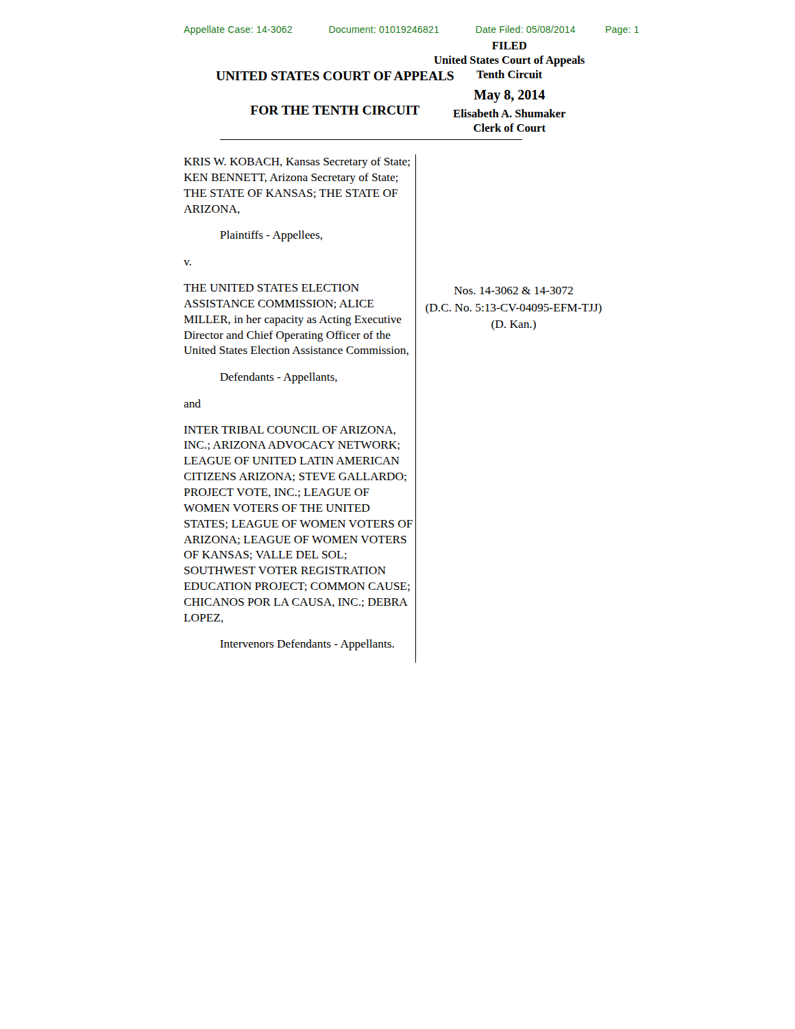Appellate Case: 14-3062 Document: 01019246821 Date Filed: 05/08/2014 Page: 1
FILED
United States Court of Appeals
Tenth Circuit
May 8, 2014
Elisabeth A. Shumaker
Clerk of Court
UNITED STATES COURT OF APPEALS
FOR THE TENTH CIRCUIT
| KRIS W. KOBACH, Kansas Secretary of State; KEN BENNETT, Arizona Secretary of State; THE STATE OF KANSAS; THE STATE OF ARIZONA, Plaintiffs - Appellees, v. THE UNITED STATES ELECTION ASSISTANCE COMMISSION; ALICE MILLER, in her capacity as Acting Executive Director and Chief Operating Officer of the United States Election Assistance Commission, Defendants - Appellants, and INTER TRIBAL COUNCIL OF ARIZONA, INC.; ARIZONA ADVOCACY NETWORK; LEAGUE OF UNITED LATIN AMERICAN CITIZENS ARIZONA; STEVE GALLARDO; PROJECT VOTE, INC.; LEAGUE OF WOMEN VOTERS OF THE UNITED STATES; LEAGUE OF WOMEN VOTERS OF ARIZONA; LEAGUE OF WOMEN VOTERS OF KANSAS; VALLE DEL SOL; SOUTHWEST VOTER REGISTRATION EDUCATION PROJECT; COMMON CAUSE; CHICANOS POR LA CAUSA, INC.; DEBRA LOPEZ, Intervenors Defendants - Appellants. | Nos. 14-3062 & 14-3072 (D.C. No. 5:13-CV-04095-EFM-TJJ) (D. Kan.) |